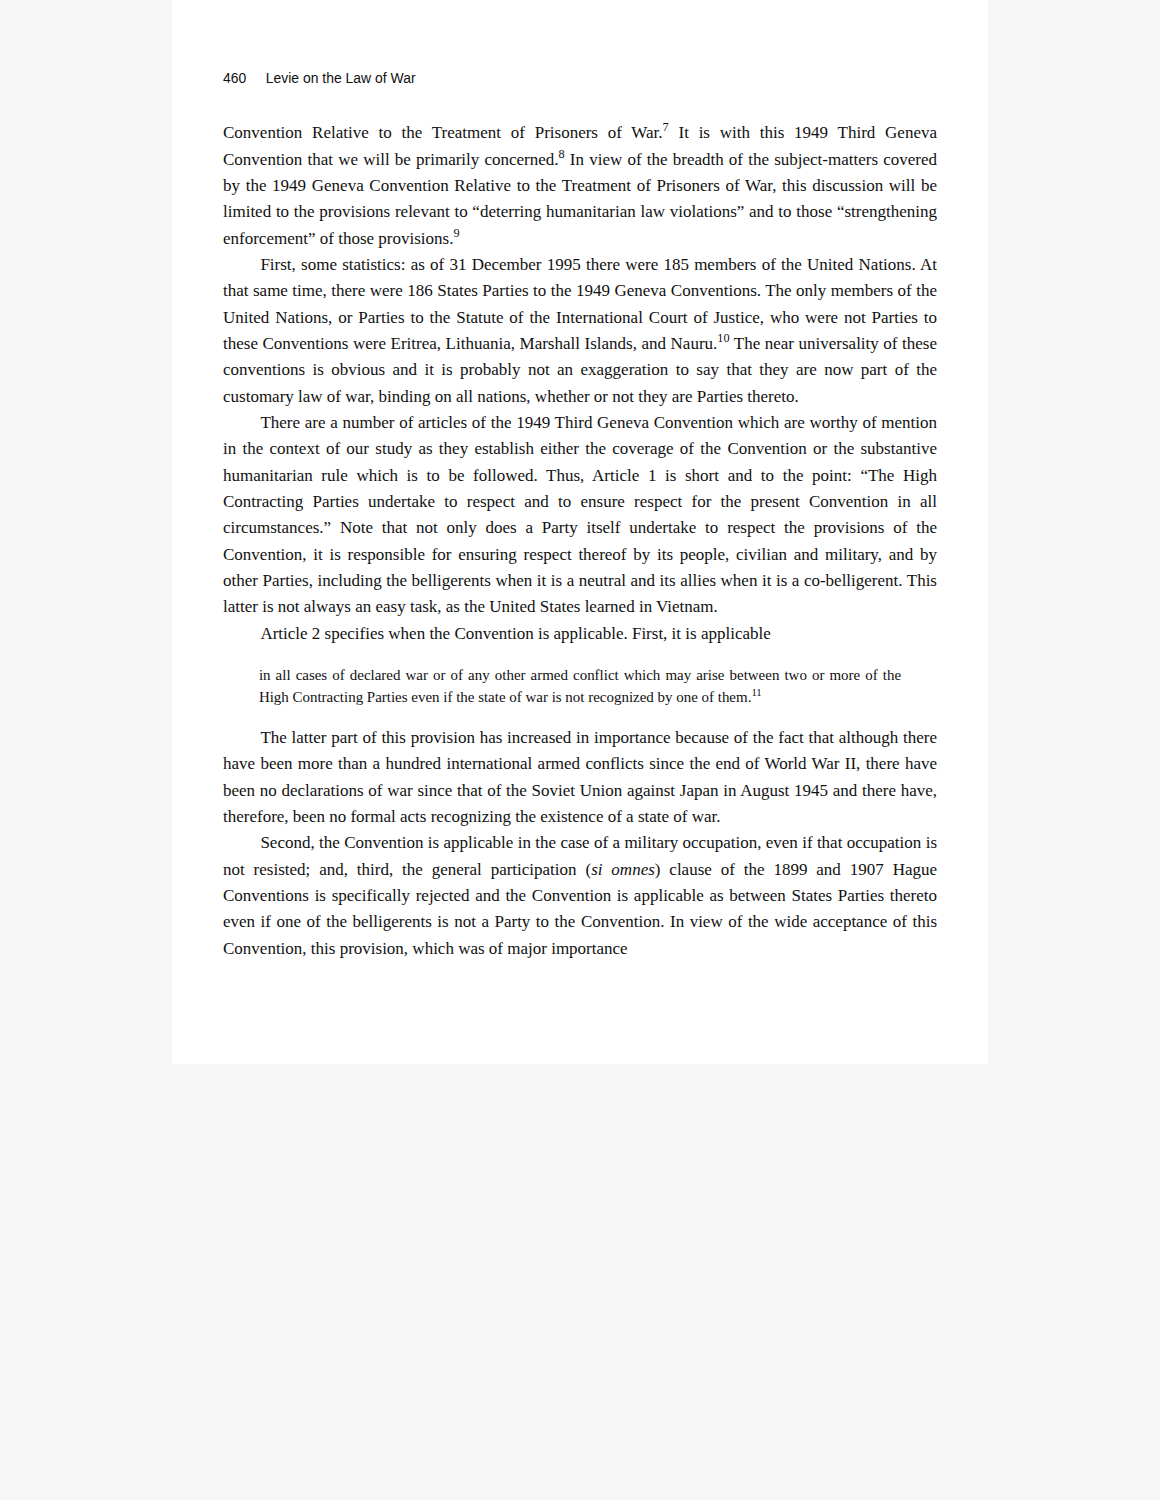460 Levie on the Law of War
Convention Relative to the Treatment of Prisoners of War.7 It is with this 1949 Third Geneva Convention that we will be primarily concerned.8 In view of the breadth of the subject-matters covered by the 1949 Geneva Convention Relative to the Treatment of Prisoners of War, this discussion will be limited to the provisions relevant to “deterring humanitarian law violations” and to those “strengthening enforcement” of those provisions.9
First, some statistics: as of 31 December 1995 there were 185 members of the United Nations. At that same time, there were 186 States Parties to the 1949 Geneva Conventions. The only members of the United Nations, or Parties to the Statute of the International Court of Justice, who were not Parties to these Conventions were Eritrea, Lithuania, Marshall Islands, and Nauru.10 The near universality of these conventions is obvious and it is probably not an exaggeration to say that they are now part of the customary law of war, binding on all nations, whether or not they are Parties thereto.
There are a number of articles of the 1949 Third Geneva Convention which are worthy of mention in the context of our study as they establish either the coverage of the Convention or the substantive humanitarian rule which is to be followed. Thus, Article 1 is short and to the point: “The High Contracting Parties undertake to respect and to ensure respect for the present Convention in all circumstances.” Note that not only does a Party itself undertake to respect the provisions of the Convention, it is responsible for ensuring respect thereof by its people, civilian and military, and by other Parties, including the belligerents when it is a neutral and its allies when it is a co-belligerent. This latter is not always an easy task, as the United States learned in Vietnam.
Article 2 specifies when the Convention is applicable. First, it is applicable
in all cases of declared war or of any other armed conflict which may arise between two or more of the High Contracting Parties even if the state of war is not recognized by one of them.11
The latter part of this provision has increased in importance because of the fact that although there have been more than a hundred international armed conflicts since the end of World War II, there have been no declarations of war since that of the Soviet Union against Japan in August 1945 and there have, therefore, been no formal acts recognizing the existence of a state of war.
Second, the Convention is applicable in the case of a military occupation, even if that occupation is not resisted; and, third, the general participation (si omnes) clause of the 1899 and 1907 Hague Conventions is specifically rejected and the Convention is applicable as between States Parties thereto even if one of the belligerents is not a Party to the Convention. In view of the wide acceptance of this Convention, this provision, which was of major importance